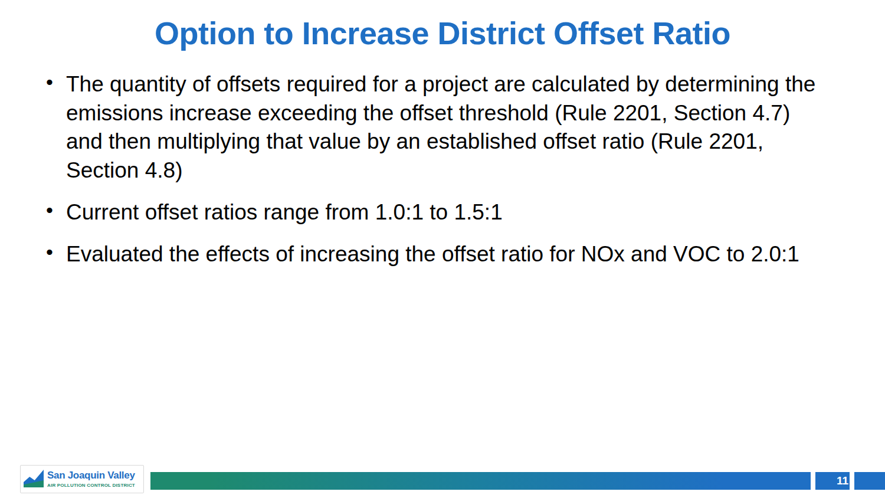Option to Increase District Offset Ratio
The quantity of offsets required for a project are calculated by determining the emissions increase exceeding the offset threshold (Rule 2201, Section 4.7) and then multiplying that value by an established offset ratio (Rule 2201, Section 4.8)
Current offset ratios range from 1.0:1 to 1.5:1
Evaluated the effects of increasing the offset ratio for NOx and VOC to 2.0:1
11
San Joaquin Valley
AIR POLLUTION CONTROL DISTRICT